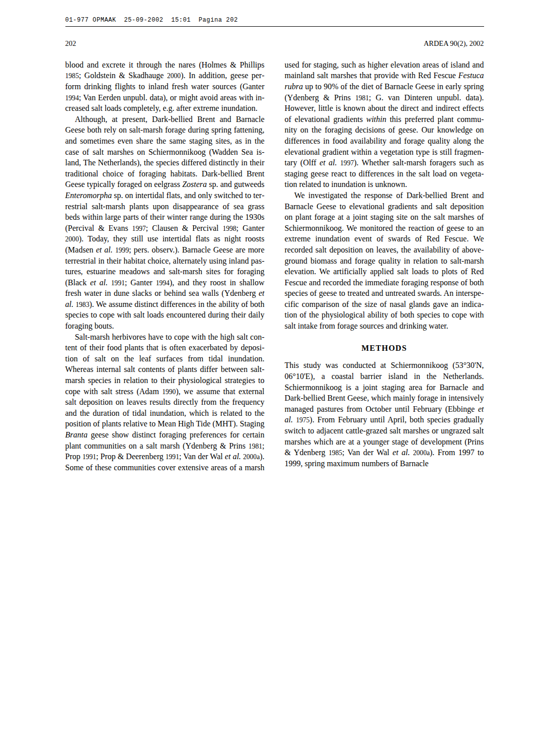01-977 OPMAAK 25-09-2002 15:01 Pagina 202
202 ARDEA 90(2), 2002
blood and excrete it through the nares (Holmes & Phillips 1985; Goldstein & Skadhauge 2000). In addition, geese perform drinking flights to inland fresh water sources (Ganter 1994; Van Eerden unpubl. data), or might avoid areas with increased salt loads completely, e.g. after extreme inundation.
Although, at present, Dark-bellied Brent and Barnacle Geese both rely on salt-marsh forage during spring fattening, and sometimes even share the same staging sites, as in the case of salt marshes on Schiermonnikoog (Wadden Sea island, The Netherlands), the species differed distinctly in their traditional choice of foraging habitats. Dark-bellied Brent Geese typically foraged on eelgrass Zostera sp. and gutweeds Enteromorpha sp. on intertidal flats, and only switched to terrestrial salt-marsh plants upon disappearance of sea grass beds within large parts of their winter range during the 1930s (Percival & Evans 1997; Clausen & Percival 1998; Ganter 2000). Today, they still use intertidal flats as night roosts (Madsen et al. 1999; pers. observ.). Barnacle Geese are more terrestrial in their habitat choice, alternately using inland pastures, estuarine meadows and salt-marsh sites for foraging (Black et al. 1991; Ganter 1994), and they roost in shallow fresh water in dune slacks or behind sea walls (Ydenberg et al. 1983). We assume distinct differences in the ability of both species to cope with salt loads encountered during their daily foraging bouts.
Salt-marsh herbivores have to cope with the high salt content of their food plants that is often exacerbated by deposition of salt on the leaf surfaces from tidal inundation. Whereas internal salt contents of plants differ between salt-marsh species in relation to their physiological strategies to cope with salt stress (Adam 1990), we assume that external salt deposition on leaves results directly from the frequency and the duration of tidal inundation, which is related to the position of plants relative to Mean High Tide (MHT). Staging Branta geese show distinct foraging preferences for certain plant communities on a salt marsh (Ydenberg & Prins 1981; Prop 1991; Prop & Deerenberg 1991; Van der Wal et al. 2000a). Some of these communities cover extensive areas of a marsh used for staging, such as higher elevation areas of island and mainland salt marshes that provide with Red Fescue Festuca rubra up to 90% of the diet of Barnacle Geese in early spring (Ydenberg & Prins 1981; G. van Dinteren unpubl. data). However, little is known about the direct and indirect effects of elevational gradients within this preferred plant community on the foraging decisions of geese. Our knowledge on differences in food availability and forage quality along the elevational gradient within a vegetation type is still fragmentary (Olff et al. 1997). Whether salt-marsh foragers such as staging geese react to differences in the salt load on vegetation related to inundation is unknown.
We investigated the response of Dark-bellied Brent and Barnacle Geese to elevational gradients and salt deposition on plant forage at a joint staging site on the salt marshes of Schiermonnikoog. We monitored the reaction of geese to an extreme inundation event of swards of Red Fescue. We recorded salt deposition on leaves, the availability of above-ground biomass and forage quality in relation to salt-marsh elevation. We artificially applied salt loads to plots of Red Fescue and recorded the immediate foraging response of both species of geese to treated and untreated swards. An interspecific comparison of the size of nasal glands gave an indication of the physiological ability of both species to cope with salt intake from forage sources and drinking water.
METHODS
This study was conducted at Schiermonnikoog (53°30'N, 06°10'E), a coastal barrier island in the Netherlands. Schiermonnikoog is a joint staging area for Barnacle and Dark-bellied Brent Geese, which mainly forage in intensively managed pastures from October until February (Ebbinge et al. 1975). From February until April, both species gradually switch to adjacent cattle-grazed salt marshes or ungrazed salt marshes which are at a younger stage of development (Prins & Ydenberg 1985; Van der Wal et al. 2000a). From 1997 to 1999, spring maximum numbers of Barnacle